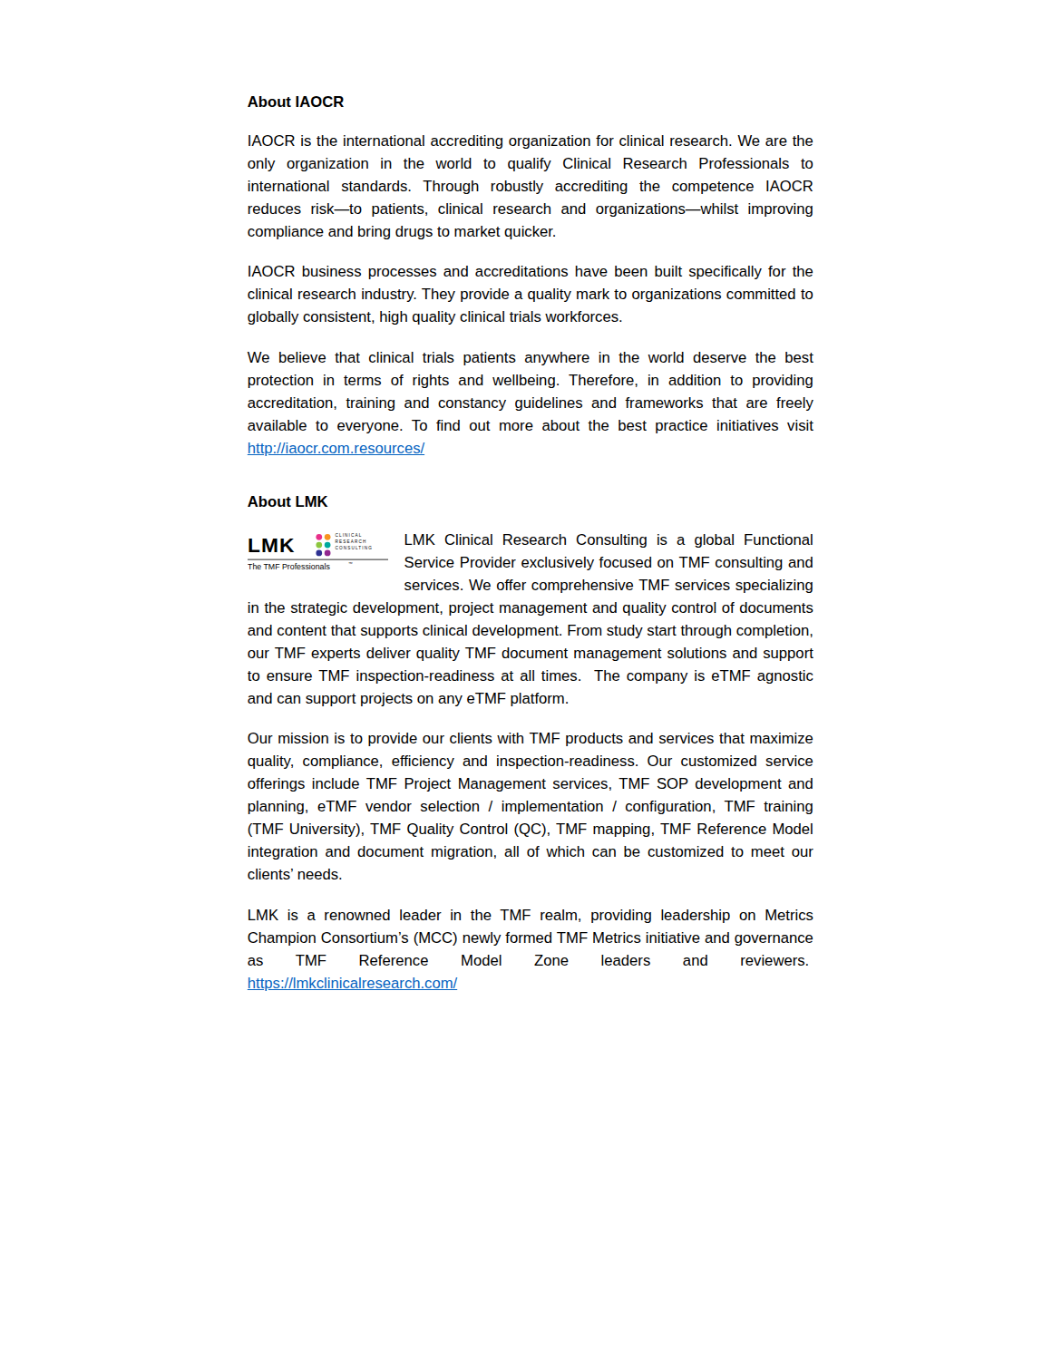About IAOCR
IAOCR is the international accrediting organization for clinical research. We are the only organization in the world to qualify Clinical Research Professionals to international standards. Through robustly accrediting the competence IAOCR reduces risk—to patients, clinical research and organizations—whilst improving compliance and bring drugs to market quicker.
IAOCR business processes and accreditations have been built specifically for the clinical research industry. They provide a quality mark to organizations committed to globally consistent, high quality clinical trials workforces.
We believe that clinical trials patients anywhere in the world deserve the best protection in terms of rights and wellbeing. Therefore, in addition to providing accreditation, training and constancy guidelines and frameworks that are freely available to everyone. To find out more about the best practice initiatives visit http://iaocr.com.resources/
About LMK
LMK CLINICAL RESEARCH CONSULTING The TMF Professionals ™
LMK Clinical Research Consulting is a global Functional Service Provider exclusively focused on TMF consulting and services. We offer comprehensive TMF services specializing in the strategic development, project management and quality control of documents and content that supports clinical development. From study start through completion, our TMF experts deliver quality TMF document management solutions and support to ensure TMF inspection-readiness at all times. The company is eTMF agnostic and can support projects on any eTMF platform.
Our mission is to provide our clients with TMF products and services that maximize quality, compliance, efficiency and inspection-readiness. Our customized service offerings include TMF Project Management services, TMF SOP development and planning, eTMF vendor selection / implementation / configuration, TMF training (TMF University), TMF Quality Control (QC), TMF mapping, TMF Reference Model integration and document migration, all of which can be customized to meet our clients’ needs.
LMK is a renowned leader in the TMF realm, providing leadership on Metrics Champion Consortium’s (MCC) newly formed TMF Metrics initiative and governance as TMF Reference Model Zone leaders and reviewers. https://lmkclinicalresearch.com/